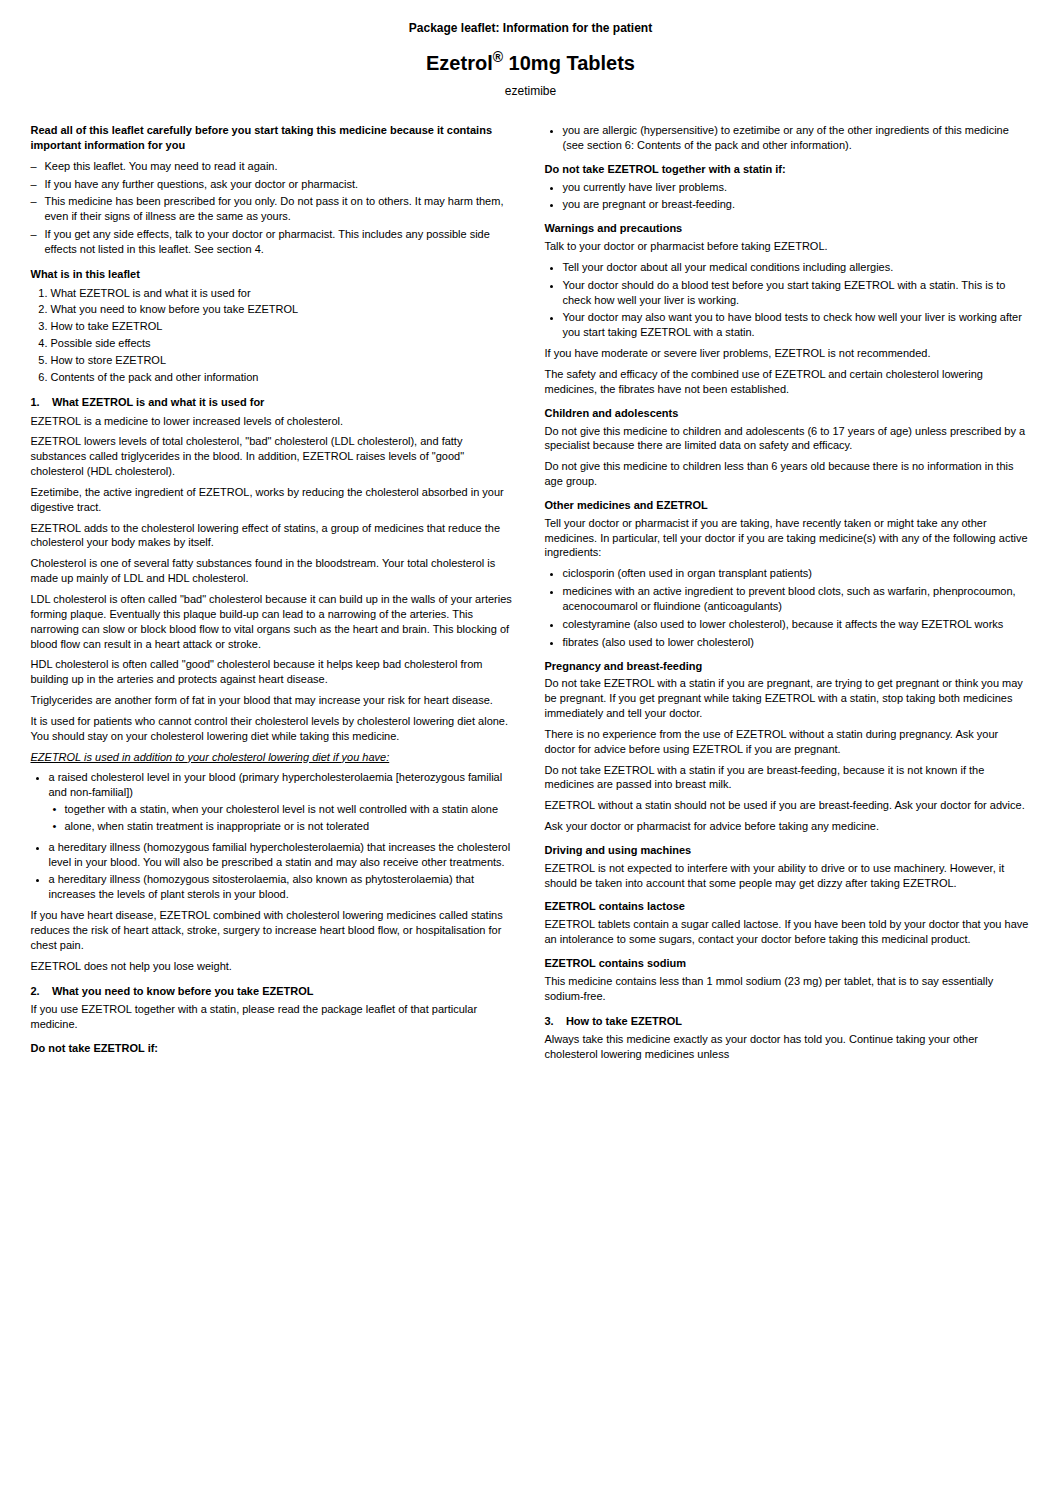Package leaflet: Information for the patient
Ezetrol® 10mg Tablets
ezetimibe
Read all of this leaflet carefully before you start taking this medicine because it contains important information for you
Keep this leaflet. You may need to read it again.
If you have any further questions, ask your doctor or pharmacist.
This medicine has been prescribed for you only. Do not pass it on to others. It may harm them, even if their signs of illness are the same as yours.
If you get any side effects, talk to your doctor or pharmacist. This includes any possible side effects not listed in this leaflet. See section 4.
What is in this leaflet
What EZETROL is and what it is used for
What you need to know before you take EZETROL
How to take EZETROL
Possible side effects
How to store EZETROL
Contents of the pack and other information
1. What EZETROL is and what it is used for
EZETROL is a medicine to lower increased levels of cholesterol.
EZETROL lowers levels of total cholesterol, "bad" cholesterol (LDL cholesterol), and fatty substances called triglycerides in the blood. In addition, EZETROL raises levels of "good" cholesterol (HDL cholesterol).
Ezetimibe, the active ingredient of EZETROL, works by reducing the cholesterol absorbed in your digestive tract.
EZETROL adds to the cholesterol lowering effect of statins, a group of medicines that reduce the cholesterol your body makes by itself.
Cholesterol is one of several fatty substances found in the bloodstream. Your total cholesterol is made up mainly of LDL and HDL cholesterol.
LDL cholesterol is often called "bad" cholesterol because it can build up in the walls of your arteries forming plaque. Eventually this plaque build-up can lead to a narrowing of the arteries. This narrowing can slow or block blood flow to vital organs such as the heart and brain. This blocking of blood flow can result in a heart attack or stroke.
HDL cholesterol is often called "good" cholesterol because it helps keep bad cholesterol from building up in the arteries and protects against heart disease.
Triglycerides are another form of fat in your blood that may increase your risk for heart disease.
It is used for patients who cannot control their cholesterol levels by cholesterol lowering diet alone. You should stay on your cholesterol lowering diet while taking this medicine.
EZETROL is used in addition to your cholesterol lowering diet if you have:
a raised cholesterol level in your blood (primary hypercholesterolaemia [heterozygous familial and non-familial])
together with a statin, when your cholesterol level is not well controlled with a statin alone
alone, when statin treatment is inappropriate or is not tolerated
a hereditary illness (homozygous familial hypercholesterolaemia) that increases the cholesterol level in your blood. You will also be prescribed a statin and may also receive other treatments.
a hereditary illness (homozygous sitosterolaemia, also known as phytosterolaemia) that increases the levels of plant sterols in your blood.
If you have heart disease, EZETROL combined with cholesterol lowering medicines called statins reduces the risk of heart attack, stroke, surgery to increase heart blood flow, or hospitalisation for chest pain.
EZETROL does not help you lose weight.
2. What you need to know before you take EZETROL
If you use EZETROL together with a statin, please read the package leaflet of that particular medicine.
Do not take EZETROL if:
you are allergic (hypersensitive) to ezetimibe or any of the other ingredients of this medicine (see section 6: Contents of the pack and other information).
Do not take EZETROL together with a statin if:
you currently have liver problems.
you are pregnant or breast-feeding.
Warnings and precautions
Talk to your doctor or pharmacist before taking EZETROL.
Tell your doctor about all your medical conditions including allergies.
Your doctor should do a blood test before you start taking EZETROL with a statin. This is to check how well your liver is working.
Your doctor may also want you to have blood tests to check how well your liver is working after you start taking EZETROL with a statin.
If you have moderate or severe liver problems, EZETROL is not recommended.
The safety and efficacy of the combined use of EZETROL and certain cholesterol lowering medicines, the fibrates have not been established.
Children and adolescents
Do not give this medicine to children and adolescents (6 to 17 years of age) unless prescribed by a specialist because there are limited data on safety and efficacy.
Do not give this medicine to children less than 6 years old because there is no information in this age group.
Other medicines and EZETROL
Tell your doctor or pharmacist if you are taking, have recently taken or might take any other medicines. In particular, tell your doctor if you are taking medicine(s) with any of the following active ingredients:
ciclosporin (often used in organ transplant patients)
medicines with an active ingredient to prevent blood clots, such as warfarin, phenprocoumon, acenocoumarol or fluindione (anticoagulants)
colestyramine (also used to lower cholesterol), because it affects the way EZETROL works
fibrates (also used to lower cholesterol)
Pregnancy and breast-feeding
Do not take EZETROL with a statin if you are pregnant, are trying to get pregnant or think you may be pregnant. If you get pregnant while taking EZETROL with a statin, stop taking both medicines immediately and tell your doctor.
There is no experience from the use of EZETROL without a statin during pregnancy. Ask your doctor for advice before using EZETROL if you are pregnant.
Do not take EZETROL with a statin if you are breast-feeding, because it is not known if the medicines are passed into breast milk.
EZETROL without a statin should not be used if you are breast-feeding. Ask your doctor for advice.
Ask your doctor or pharmacist for advice before taking any medicine.
Driving and using machines
EZETROL is not expected to interfere with your ability to drive or to use machinery. However, it should be taken into account that some people may get dizzy after taking EZETROL.
EZETROL contains lactose
EZETROL tablets contain a sugar called lactose. If you have been told by your doctor that you have an intolerance to some sugars, contact your doctor before taking this medicinal product.
EZETROL contains sodium
This medicine contains less than 1 mmol sodium (23 mg) per tablet, that is to say essentially sodium-free.
3. How to take EZETROL
Always take this medicine exactly as your doctor has told you. Continue taking your other cholesterol lowering medicines unless